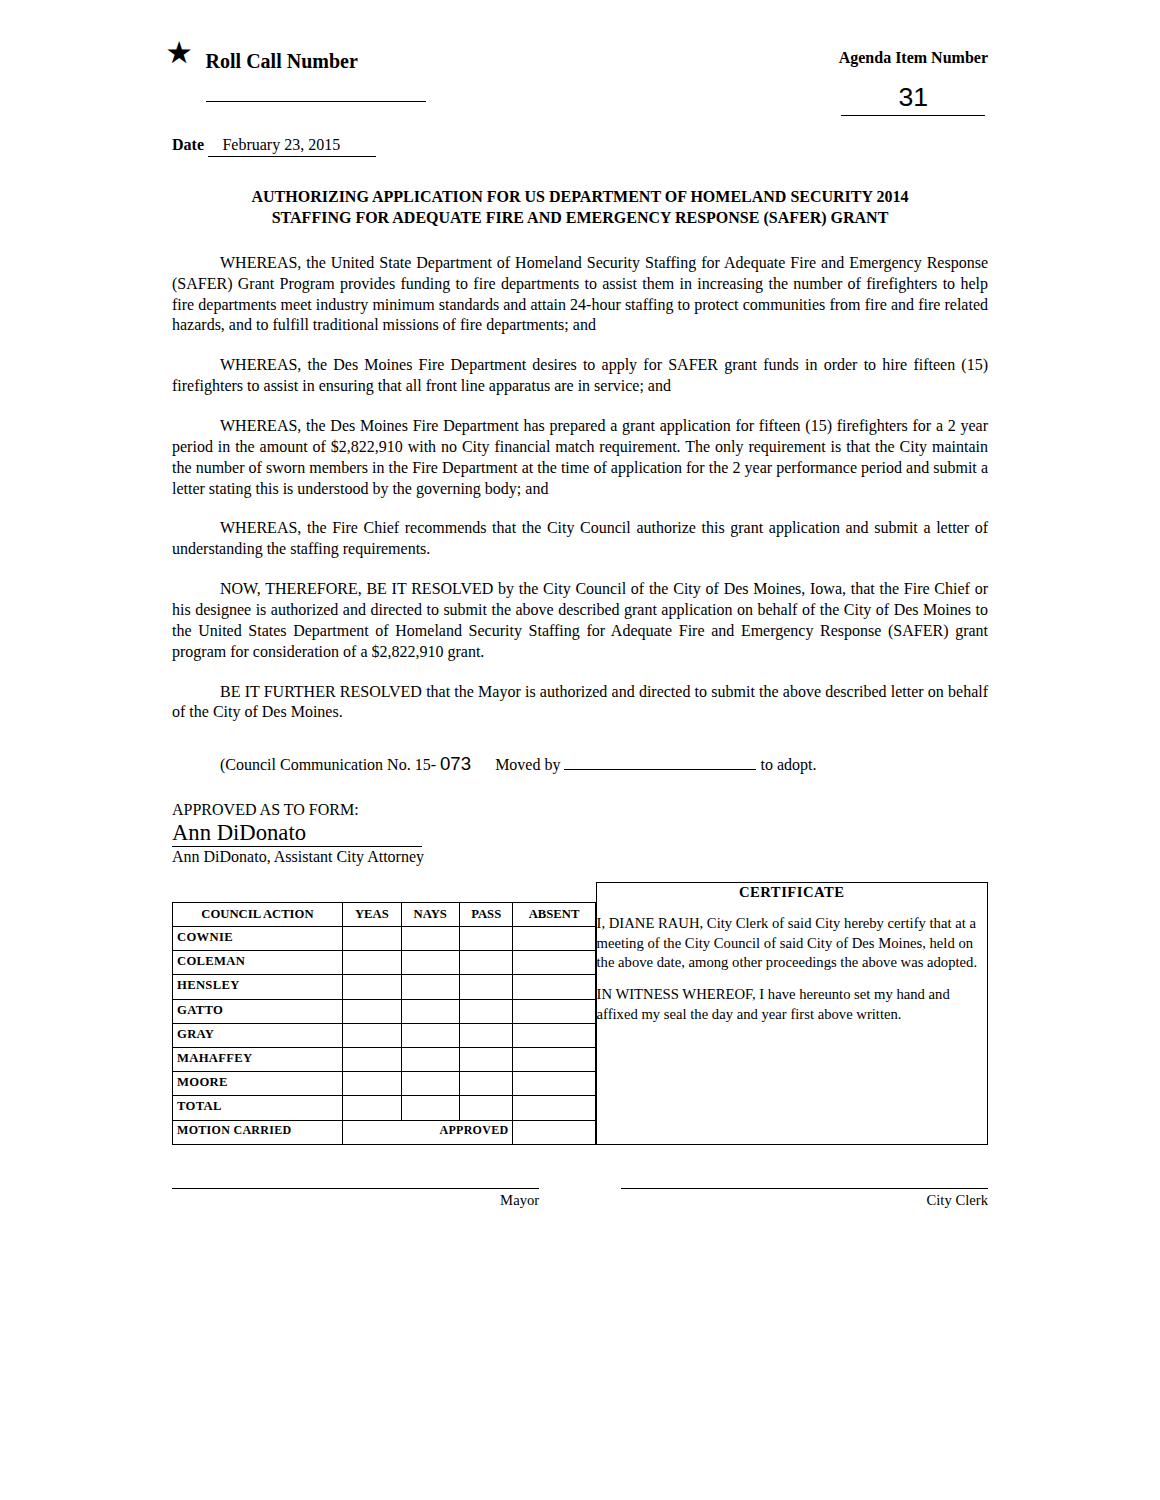★Roll Call Number
Agenda Item Number
31
Date February 23, 2015
AUTHORIZING APPLICATION FOR US DEPARTMENT OF HOMELAND SECURITY 2014
STAFFING FOR ADEQUATE FIRE AND EMERGENCY RESPONSE (SAFER) GRANT
WHEREAS, the United State Department of Homeland Security Staffing for Adequate Fire and Emergency Response (SAFER) Grant Program provides funding to fire departments to assist them in increasing the number of firefighters to help fire departments meet industry minimum standards and attain 24-hour staffing to protect communities from fire and fire related hazards, and to fulfill traditional missions of fire departments; and
WHEREAS, the Des Moines Fire Department desires to apply for SAFER grant funds in order to hire fifteen (15) firefighters to assist in ensuring that all front line apparatus are in service; and
WHEREAS, the Des Moines Fire Department has prepared a grant application for fifteen (15) firefighters for a 2 year period in the amount of $2,822,910 with no City financial match requirement. The only requirement is that the City maintain the number of sworn members in the Fire Department at the time of application for the 2 year performance period and submit a letter stating this is understood by the governing body; and
WHEREAS, the Fire Chief recommends that the City Council authorize this grant application and submit a letter of understanding the staffing requirements.
NOW, THEREFORE, BE IT RESOLVED by the City Council of the City of Des Moines, Iowa, that the Fire Chief or his designee is authorized and directed to submit the above described grant application on behalf of the City of Des Moines to the United States Department of Homeland Security Staffing for Adequate Fire and Emergency Response (SAFER) grant program for consideration of a $2,822,910 grant.
BE IT FURTHER RESOLVED that the Mayor is authorized and directed to submit the above described letter on behalf of the City of Des Moines.
(Council Communication No. 15- 073 Moved by to adopt.
APPROVED AS TO FORM:
Ann DiDonato
Ann DiDonato, Assistant City Attorney
| / COUNCIL ACTION / YEAS / NAYS / PASS / ABSENT / / --- / --- / --- / --- / --- / / COWNIE / / / / / / COLEMAN / / / / / / HENSLEY / / / / / / GATTO / / / / / / GRAY / / / / / / MAHAFFEY / / / / / / MOORE / / / / / / TOTAL / / / / / / MOTION CARRIED / APPROVED / / | CERTIFICATE I, DIANE RAUH, City Clerk of said City hereby certify that at a meeting of the City Council of said City of Des Moines, held on the above date, among other proceedings the above was adopted. IN WITNESS WHEREOF, I have hereunto set my hand and affixed my seal the day and year first above written. |
Mayor
City Clerk